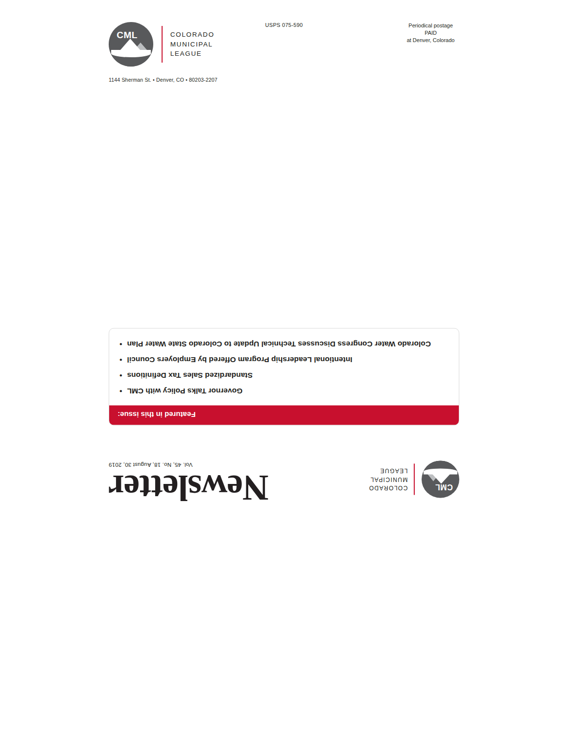CML
Colorado
Municipal
League
USPS 075-590
Periodical postage
PAID
at Denver, Colorado
1144 Sherman St. • Denver, CO • 80203-2207
CML
Colorado
Municipal
League
Newsletter
Vol. 45, No. 18, August 30, 2019
Featured in this issue:
• Governor Talks Policy with CML
• Standardized Sales Tax Definitions
• Intentional Leadership Program Offered by Employers Council
• Colorado Water Congress Discusses Technical Update to Colorado State Water Plan